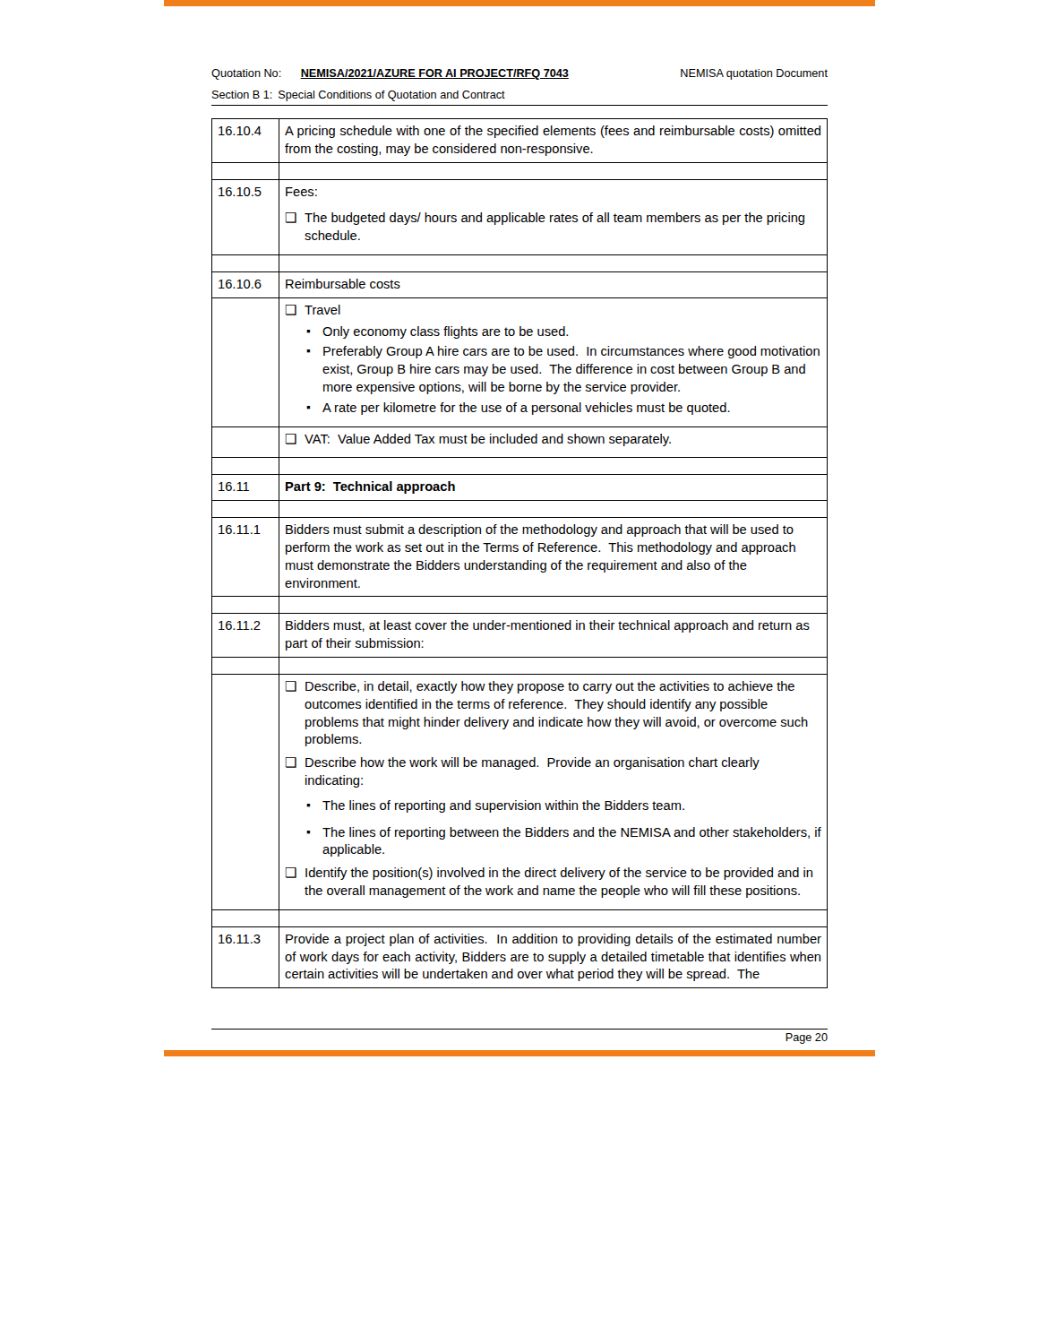Quotation No: NEMISA/2021/AZURE FOR AI PROJECT/RFQ 7043
NEMISA quotation Document
Section B 1: Special Conditions of Quotation and Contract
| 16.10.4 | A pricing schedule with one of the specified elements (fees and reimbursable costs) omitted from the costing, may be considered non-responsive. |
| 16.10.5 | Fees: The budgeted days/ hours and applicable rates of all team members as per the pricing schedule. |
| 16.10.6 | Reimbursable costs |
| | Travel Only economy class flights are to be used. Preferably Group A hire cars are to be used. In circumstances where good motivation exist, Group B hire cars may be used. The difference in cost between Group B and more expensive options, will be borne by the service provider. A rate per kilometre for the use of a personal vehicles must be quoted. |
| | VAT: Value Added Tax must be included and shown separately. |
| 16.11 | Part 9: Technical approach |
| 16.11.1 | Bidders must submit a description of the methodology and approach that will be used to perform the work as set out in the Terms of Reference. This methodology and approach must demonstrate the Bidders understanding of the requirement and also of the environment. |
| 16.11.2 | Bidders must, at least cover the under-mentioned in their technical approach and return as part of their submission: |
| | Describe, in detail, exactly how they propose to carry out the activities to achieve the outcomes identified in the terms of reference. They should identify any possible problems that might hinder delivery and indicate how they will avoid, or overcome such problems. Describe how the work will be managed. Provide an organisation chart clearly indicating: The lines of reporting and supervision within the Bidders team. The lines of reporting between the Bidders and the NEMISA and other stakeholders, if applicable. Identify the position(s) involved in the direct delivery of the service to be provided and in the overall management of the work and name the people who will fill these positions. |
| 16.11.3 | Provide a project plan of activities. In addition to providing details of the estimated number of work days for each activity, Bidders are to supply a detailed timetable that identifies when certain activities will be undertaken and over what period they will be spread. The |
Page 20